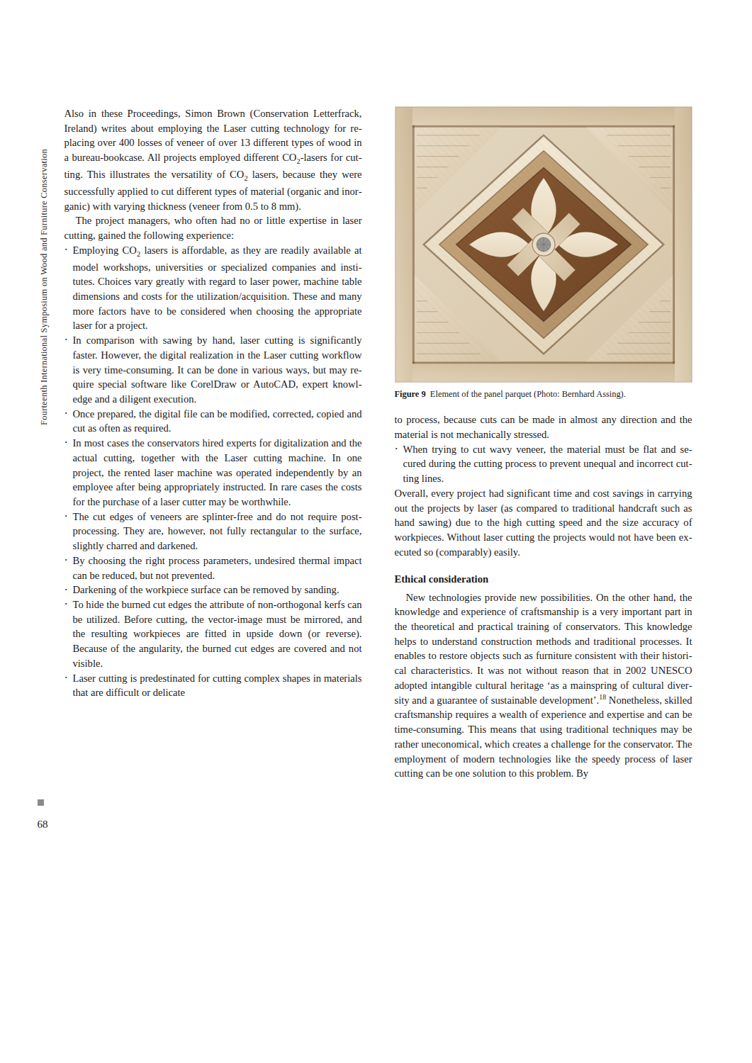Fourteenth International Symposium on Wood and Furniture Conservation
68
Also in these Proceedings, Simon Brown (Conservation Letterfrack, Ireland) writes about employing the Laser cutting technology for replacing over 400 losses of veneer of over 13 different types of wood in a bureau-bookcase. All projects employed different CO2-lasers for cutting. This illustrates the versatility of CO2 lasers, because they were successfully applied to cut different types of material (organic and inorganic) with varying thickness (veneer from 0.5 to 8 mm).
The project managers, who often had no or little expertise in laser cutting, gained the following experience:
Employing CO2 lasers is affordable, as they are readily available at model workshops, universities or specialized companies and institutes. Choices vary greatly with regard to laser power, machine table dimensions and costs for the utilization/acquisition. These and many more factors have to be considered when choosing the appropriate laser for a project.
In comparison with sawing by hand, laser cutting is significantly faster. However, the digital realization in the Laser cutting workflow is very time-consuming. It can be done in various ways, but may require special software like CorelDraw or AutoCAD, expert knowledge and a diligent execution.
Once prepared, the digital file can be modified, corrected, copied and cut as often as required.
In most cases the conservators hired experts for digitalization and the actual cutting, together with the Laser cutting machine. In one project, the rented laser machine was operated independently by an employee after being appropriately instructed. In rare cases the costs for the purchase of a laser cutter may be worthwhile.
The cut edges of veneers are splinter-free and do not require post-processing. They are, however, not fully rectangular to the surface, slightly charred and darkened.
By choosing the right process parameters, undesired thermal impact can be reduced, but not prevented.
Darkening of the workpiece surface can be removed by sanding.
To hide the burned cut edges the attribute of non-orthogonal kerfs can be utilized. Before cutting, the vector-image must be mirrored, and the resulting workpieces are fitted in upside down (or reverse). Because of the angularity, the burned cut edges are covered and not visible.
Laser cutting is predestinated for cutting complex shapes in materials that are difficult or delicate
Figure 9 Element of the panel parquet (Photo: Bernhard Assing).
to process, because cuts can be made in almost any direction and the material is not mechanically stressed.
When trying to cut wavy veneer, the material must be flat and secured during the cutting process to prevent unequal and incorrect cutting lines.
Overall, every project had significant time and cost savings in carrying out the projects by laser (as compared to traditional handcraft such as hand sawing) due to the high cutting speed and the size accuracy of workpieces. Without laser cutting the projects would not have been executed so (comparably) easily.
Ethical consideration
New technologies provide new possibilities. On the other hand, the knowledge and experience of craftsmanship is a very important part in the theoretical and practical training of conservators. This knowledge helps to understand construction methods and traditional processes. It enables to restore objects such as furniture consistent with their historical characteristics. It was not without reason that in 2002 UNESCO adopted intangible cultural heritage ‘as a mainspring of cultural diversity and a guarantee of sustainable development’.18 Nonetheless, skilled craftsmanship requires a wealth of experience and expertise and can be time-consuming. This means that using traditional techniques may be rather uneconomical, which creates a challenge for the conservator. The employment of modern technologies like the speedy process of laser cutting can be one solution to this problem. By